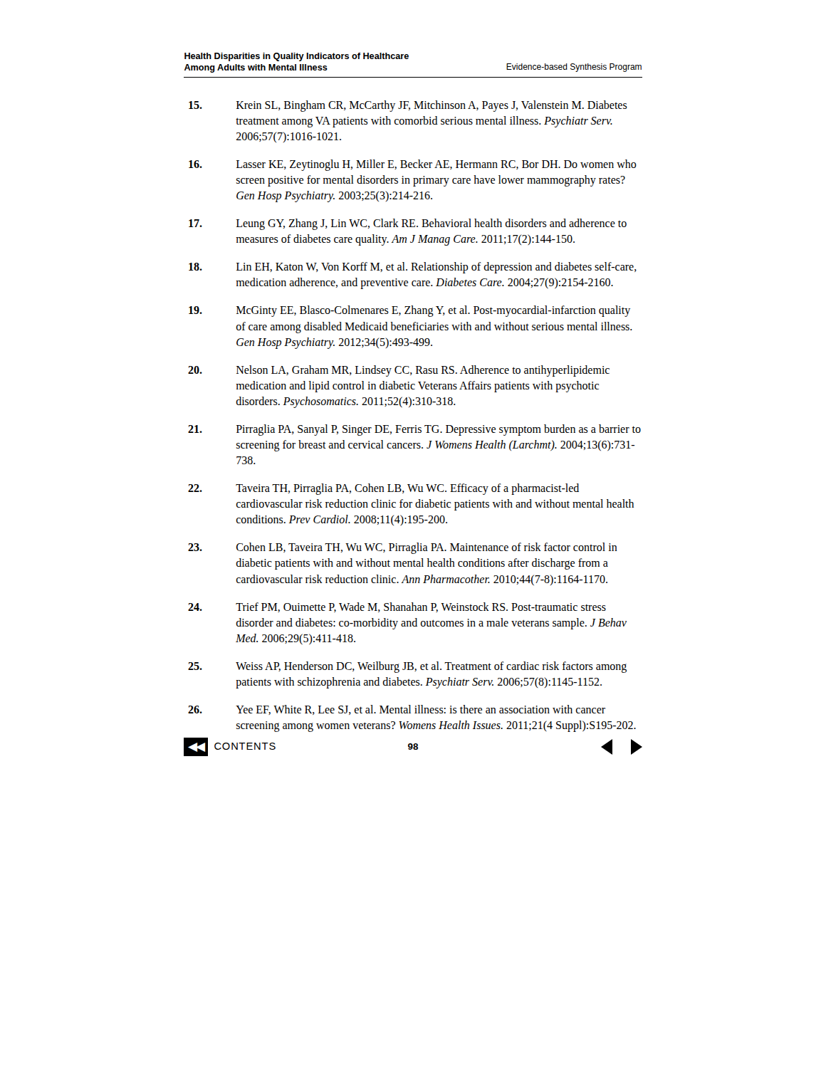Health Disparities in Quality Indicators of Healthcare
Among Adults with Mental Illness
Evidence-based Synthesis Program
15. Krein SL, Bingham CR, McCarthy JF, Mitchinson A, Payes J, Valenstein M. Diabetes treatment among VA patients with comorbid serious mental illness. Psychiatr Serv. 2006;57(7):1016-1021.
16. Lasser KE, Zeytinoglu H, Miller E, Becker AE, Hermann RC, Bor DH. Do women who screen positive for mental disorders in primary care have lower mammography rates? Gen Hosp Psychiatry. 2003;25(3):214-216.
17. Leung GY, Zhang J, Lin WC, Clark RE. Behavioral health disorders and adherence to measures of diabetes care quality. Am J Manag Care. 2011;17(2):144-150.
18. Lin EH, Katon W, Von Korff M, et al. Relationship of depression and diabetes self-care, medication adherence, and preventive care. Diabetes Care. 2004;27(9):2154-2160.
19. McGinty EE, Blasco-Colmenares E, Zhang Y, et al. Post-myocardial-infarction quality of care among disabled Medicaid beneficiaries with and without serious mental illness. Gen Hosp Psychiatry. 2012;34(5):493-499.
20. Nelson LA, Graham MR, Lindsey CC, Rasu RS. Adherence to antihyperlipidemic medication and lipid control in diabetic Veterans Affairs patients with psychotic disorders. Psychosomatics. 2011;52(4):310-318.
21. Pirraglia PA, Sanyal P, Singer DE, Ferris TG. Depressive symptom burden as a barrier to screening for breast and cervical cancers. J Womens Health (Larchmt). 2004;13(6):731-738.
22. Taveira TH, Pirraglia PA, Cohen LB, Wu WC. Efficacy of a pharmacist-led cardiovascular risk reduction clinic for diabetic patients with and without mental health conditions. Prev Cardiol. 2008;11(4):195-200.
23. Cohen LB, Taveira TH, Wu WC, Pirraglia PA. Maintenance of risk factor control in diabetic patients with and without mental health conditions after discharge from a cardiovascular risk reduction clinic. Ann Pharmacother. 2010;44(7-8):1164-1170.
24. Trief PM, Ouimette P, Wade M, Shanahan P, Weinstock RS. Post-traumatic stress disorder and diabetes: co-morbidity and outcomes in a male veterans sample. J Behav Med. 2006;29(5):411-418.
25. Weiss AP, Henderson DC, Weilburg JB, et al. Treatment of cardiac risk factors among patients with schizophrenia and diabetes. Psychiatr Serv. 2006;57(8):1145-1152.
26. Yee EF, White R, Lee SJ, et al. Mental illness: is there an association with cancer screening among women veterans? Womens Health Issues. 2011;21(4 Suppl):S195-202.
◀◀ CONTENTS 98